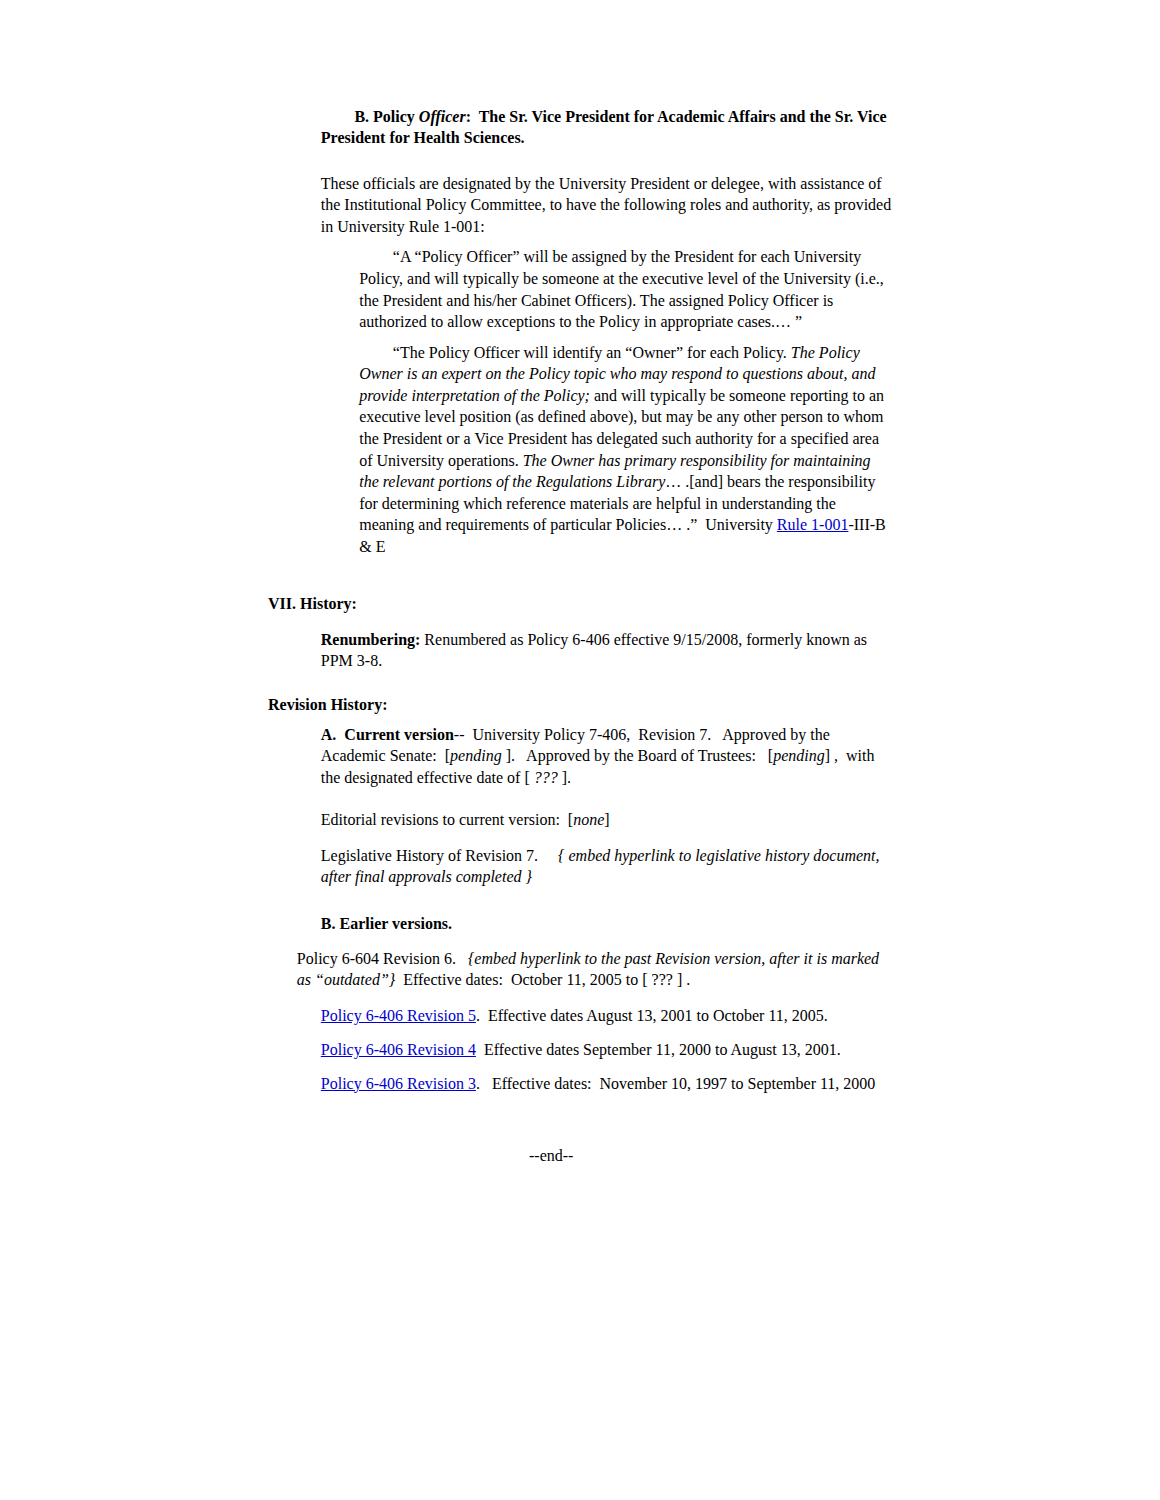B. Policy Officer: The Sr. Vice President for Academic Affairs and the Sr. Vice President for Health Sciences.
These officials are designated by the University President or delegee, with assistance of the Institutional Policy Committee, to have the following roles and authority, as provided in University Rule 1-001:
“A “Policy Officer” will be assigned by the President for each University Policy, and will typically be someone at the executive level of the University (i.e., the President and his/her Cabinet Officers). The assigned Policy Officer is authorized to allow exceptions to the Policy in appropriate cases.… ”
“The Policy Officer will identify an “Owner” for each Policy. The Policy Owner is an expert on the Policy topic who may respond to questions about, and provide interpretation of the Policy; and will typically be someone reporting to an executive level position (as defined above), but may be any other person to whom the President or a Vice President has delegated such authority for a specified area of University operations. The Owner has primary responsibility for maintaining the relevant portions of the Regulations Library… .[and] bears the responsibility for determining which reference materials are helpful in understanding the meaning and requirements of particular Policies… .” University Rule 1-001-III-B & E
VII. History:
Renumbering: Renumbered as Policy 6-406 effective 9/15/2008, formerly known as PPM 3-8.
Revision History:
A. Current version-- University Policy 7-406, Revision 7. Approved by the Academic Senate: [pending ]. Approved by the Board of Trustees: [pending] , with the designated effective date of [ ??? ].
Editorial revisions to current version: [none]
Legislative History of Revision 7. { embed hyperlink to legislative history document, after final approvals completed }
B. Earlier versions.
Policy 6-604 Revision 6. {embed hyperlink to the past Revision version, after it is marked as “outdated”} Effective dates: October 11, 2005 to [ ??? ] .
Policy 6-406 Revision 5. Effective dates August 13, 2001 to October 11, 2005.
Policy 6-406 Revision 4 Effective dates September 11, 2000 to August 13, 2001.
Policy 6-406 Revision 3. Effective dates: November 10, 1997 to September 11, 2000
--end--